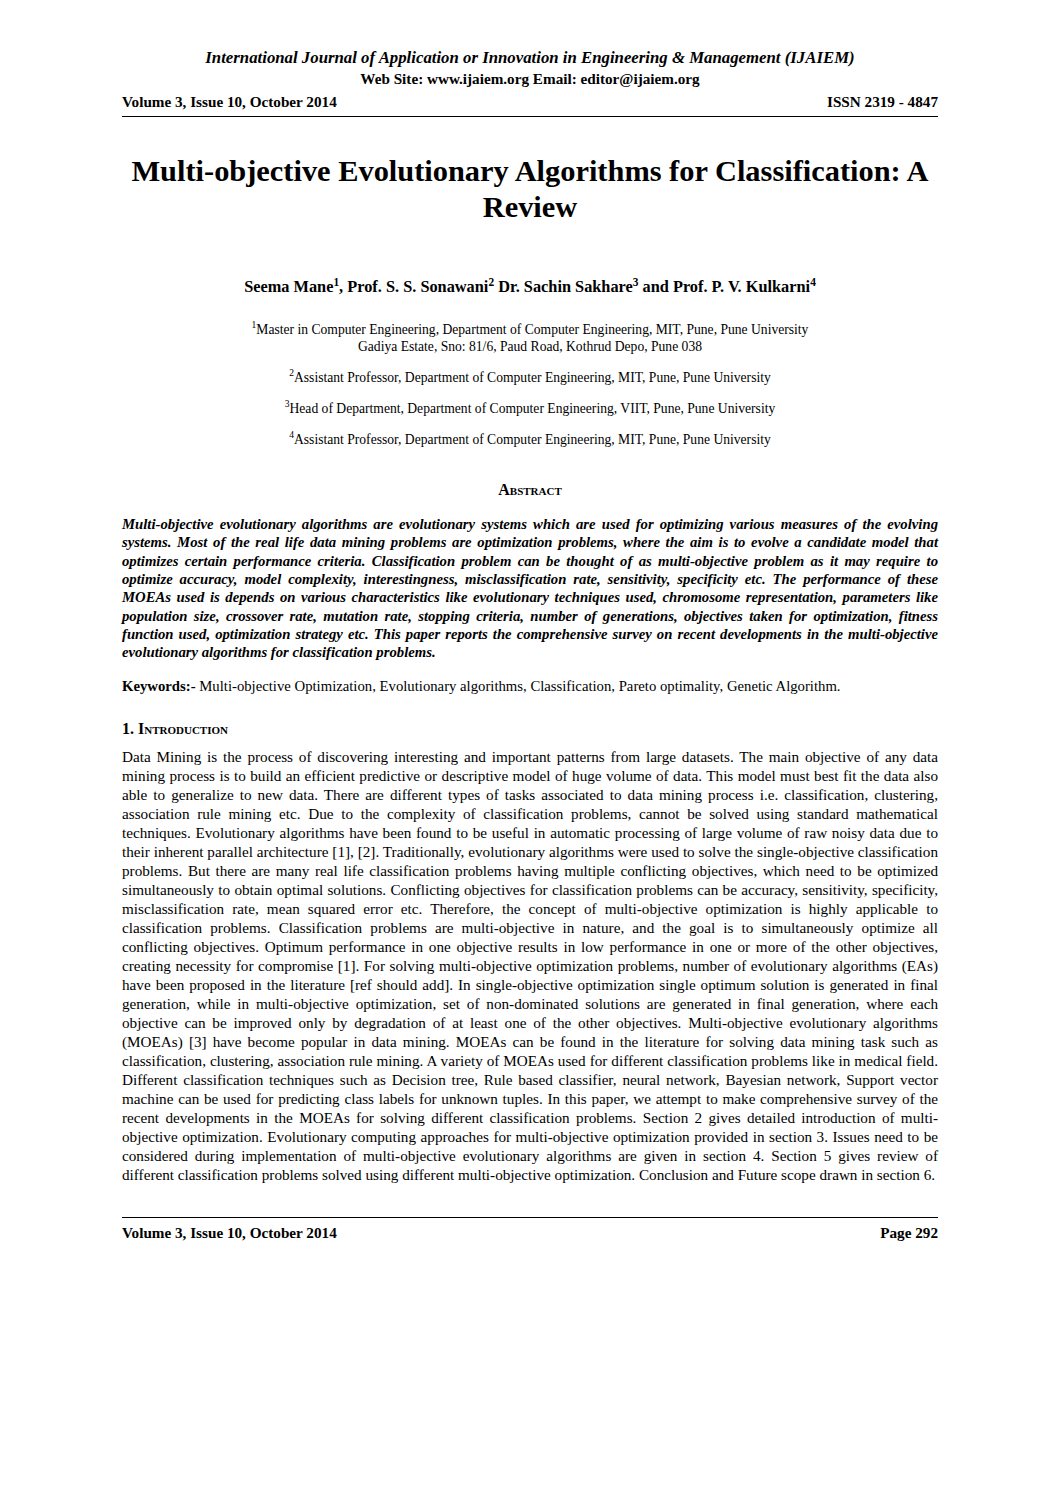International Journal of Application or Innovation in Engineering & Management (IJAIEM)
Web Site: www.ijaiem.org Email: editor@ijaiem.org
Volume 3, Issue 10, October 2014 ISSN 2319 - 4847
Multi-objective Evolutionary Algorithms for Classification: A Review
Seema Mane1, Prof. S. S. Sonawani2 Dr. Sachin Sakhare3 and Prof. P. V. Kulkarni4
1Master in Computer Engineering, Department of Computer Engineering, MIT, Pune, Pune University
Gadiya Estate, Sno: 81/6, Paud Road, Kothrud Depo, Pune 038
2Assistant Professor, Department of Computer Engineering, MIT, Pune, Pune University
3Head of Department, Department of Computer Engineering, VIIT, Pune, Pune University
4Assistant Professor, Department of Computer Engineering, MIT, Pune, Pune University
Abstract
Multi-objective evolutionary algorithms are evolutionary systems which are used for optimizing various measures of the evolving systems. Most of the real life data mining problems are optimization problems, where the aim is to evolve a candidate model that optimizes certain performance criteria. Classification problem can be thought of as multi-objective problem as it may require to optimize accuracy, model complexity, interestingness, misclassification rate, sensitivity, specificity etc. The performance of these MOEAs used is depends on various characteristics like evolutionary techniques used, chromosome representation, parameters like population size, crossover rate, mutation rate, stopping criteria, number of generations, objectives taken for optimization, fitness function used, optimization strategy etc. This paper reports the comprehensive survey on recent developments in the multi-objective evolutionary algorithms for classification problems.
Keywords:- Multi-objective Optimization, Evolutionary algorithms, Classification, Pareto optimality, Genetic Algorithm.
1. Introduction
Data Mining is the process of discovering interesting and important patterns from large datasets. The main objective of any data mining process is to build an efficient predictive or descriptive model of huge volume of data. This model must best fit the data also able to generalize to new data. There are different types of tasks associated to data mining process i.e. classification, clustering, association rule mining etc. Due to the complexity of classification problems, cannot be solved using standard mathematical techniques. Evolutionary algorithms have been found to be useful in automatic processing of large volume of raw noisy data due to their inherent parallel architecture [1], [2]. Traditionally, evolutionary algorithms were used to solve the single-objective classification problems. But there are many real life classification problems having multiple conflicting objectives, which need to be optimized simultaneously to obtain optimal solutions. Conflicting objectives for classification problems can be accuracy, sensitivity, specificity, misclassification rate, mean squared error etc. Therefore, the concept of multi-objective optimization is highly applicable to classification problems. Classification problems are multi-objective in nature, and the goal is to simultaneously optimize all conflicting objectives. Optimum performance in one objective results in low performance in one or more of the other objectives, creating necessity for compromise [1]. For solving multi-objective optimization problems, number of evolutionary algorithms (EAs) have been proposed in the literature [ref should add]. In single-objective optimization single optimum solution is generated in final generation, while in multi-objective optimization, set of non-dominated solutions are generated in final generation, where each objective can be improved only by degradation of at least one of the other objectives. Multi-objective evolutionary algorithms (MOEAs) [3] have become popular in data mining. MOEAs can be found in the literature for solving data mining task such as classification, clustering, association rule mining. A variety of MOEAs used for different classification problems like in medical field. Different classification techniques such as Decision tree, Rule based classifier, neural network, Bayesian network, Support vector machine can be used for predicting class labels for unknown tuples. In this paper, we attempt to make comprehensive survey of the recent developments in the MOEAs for solving different classification problems. Section 2 gives detailed introduction of multi-objective optimization. Evolutionary computing approaches for multi-objective optimization provided in section 3. Issues need to be considered during implementation of multi-objective evolutionary algorithms are given in section 4. Section 5 gives review of different classification problems solved using different multi-objective optimization. Conclusion and Future scope drawn in section 6.
Volume 3, Issue 10, October 2014 Page 292